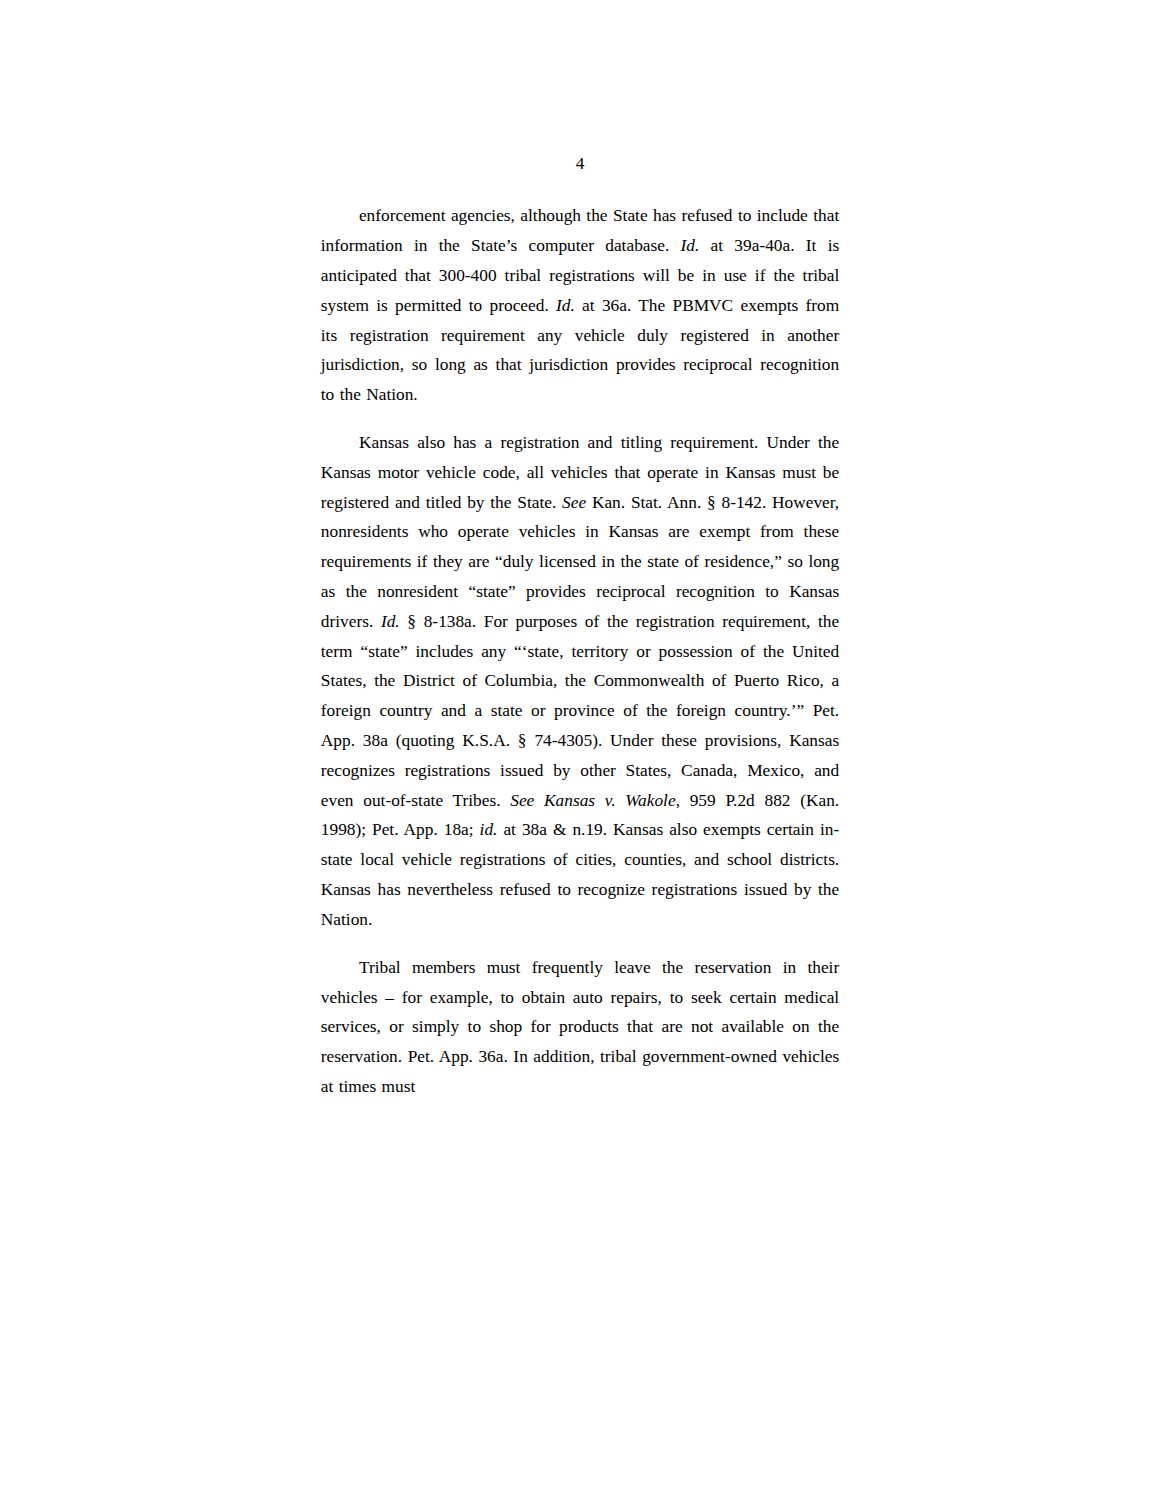4
enforcement agencies, although the State has refused to include that information in the State’s computer database. Id. at 39a-40a. It is anticipated that 300-400 tribal registrations will be in use if the tribal system is permitted to proceed. Id. at 36a. The PBMVC exempts from its registration requirement any vehicle duly registered in another jurisdiction, so long as that jurisdiction provides reciprocal recognition to the Nation.
Kansas also has a registration and titling requirement. Under the Kansas motor vehicle code, all vehicles that operate in Kansas must be registered and titled by the State. See Kan. Stat. Ann. § 8-142. However, nonresidents who operate vehicles in Kansas are exempt from these requirements if they are “duly licensed in the state of residence,” so long as the nonresident “state” provides reciprocal recognition to Kansas drivers. Id. § 8-138a. For purposes of the registration requirement, the term “state” includes any “‘state, territory or possession of the United States, the District of Columbia, the Commonwealth of Puerto Rico, a foreign country and a state or province of the foreign country.’” Pet. App. 38a (quoting K.S.A. § 74-4305). Under these provisions, Kansas recognizes registrations issued by other States, Canada, Mexico, and even out-of-state Tribes. See Kansas v. Wakole, 959 P.2d 882 (Kan. 1998); Pet. App. 18a; id. at 38a & n.19. Kansas also exempts certain in-state local vehicle registrations of cities, counties, and school districts. Kansas has nevertheless refused to recognize registrations issued by the Nation.
Tribal members must frequently leave the reservation in their vehicles – for example, to obtain auto repairs, to seek certain medical services, or simply to shop for products that are not available on the reservation. Pet. App. 36a. In addition, tribal government-owned vehicles at times must